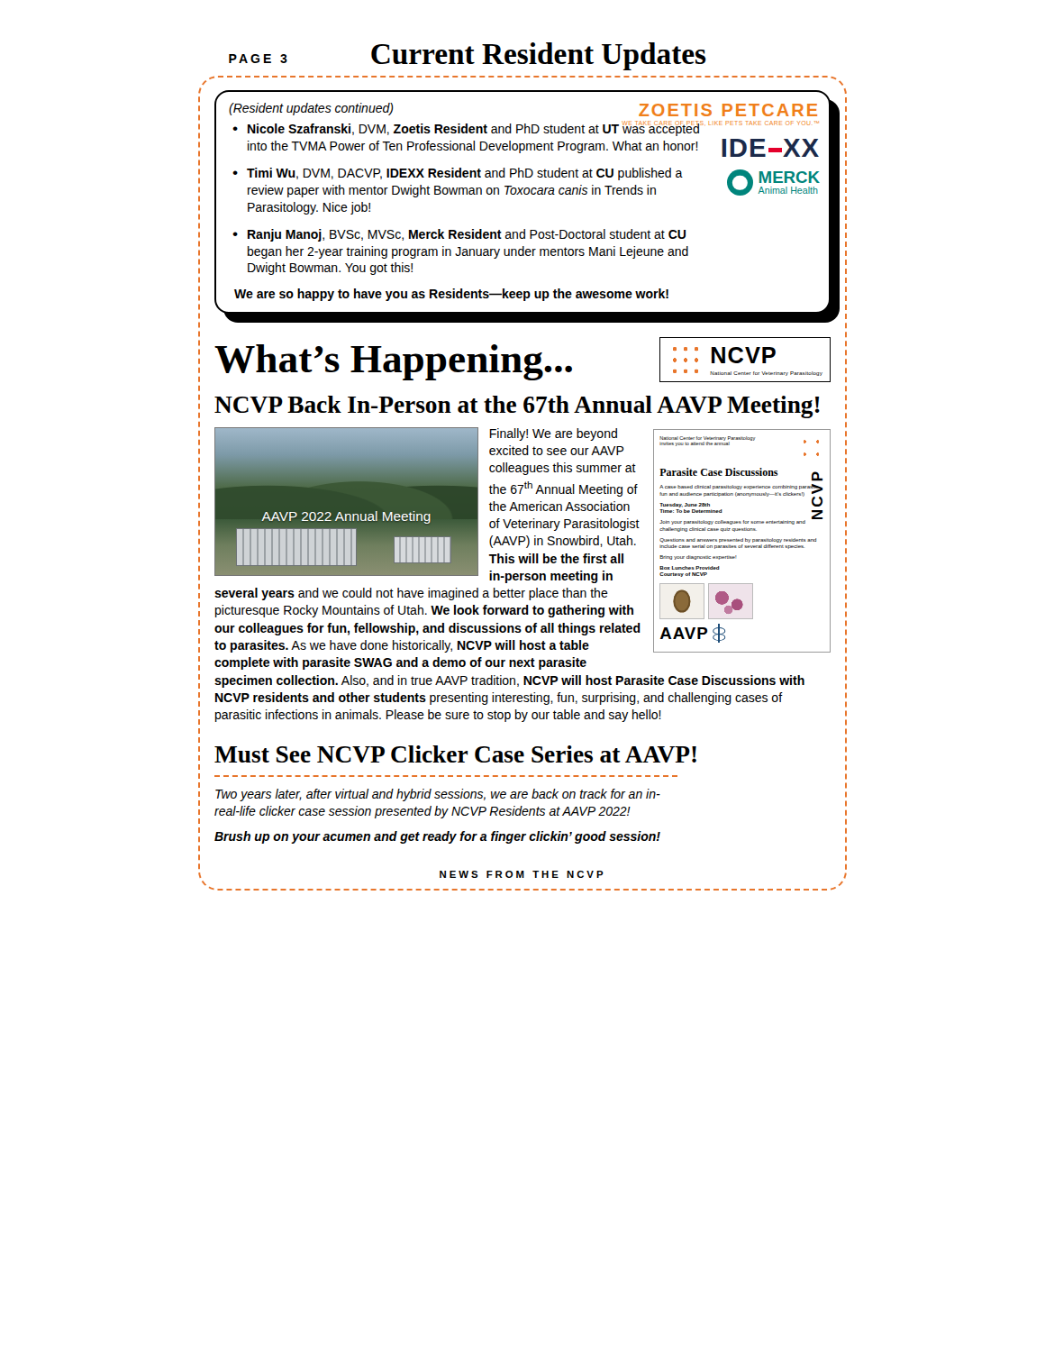PAGE 3
Current Resident Updates
(Resident updates continued)
ZOETIS PETCARE
WE TAKE CARE OF PETS, LIKE PETS TAKE CARE OF YOU.™
IDE XX
MERCK
Animal Health
Nicole Szafranski, DVM, Zoetis Resident and PhD student at UT was accepted into the TVMA Power of Ten Professional Development Program. What an honor!
Timi Wu, DVM, DACVP, IDEXX Resident and PhD student at CU published a review paper with mentor Dwight Bowman on Toxocara canis in Trends in Parasitology. Nice job!
Ranju Manoj, BVSc, MVSc, Merck Resident and Post-Doctoral student at CU began her 2-year training program in January under mentors Mani Lejeune and Dwight Bowman. You got this!
We are so happy to have you as Residents—keep up the awesome work!
What’s Happening...
NCVP
National Center for Veterinary Parasitology
NCVP Back In-Person at the 67th Annual AAVP Meeting!
National Center for Veterinary Parasitology
invites you to attend the annual
Parasite Case Discussions
A case based clinical parasitology experience combining parasite fun and audience participation (anonymously—it’s clickers!)
Tuesday, June 28th
Time: To be Determined
Join your parasitology colleagues for some entertaining and challenging clinical case quiz questions.
Questions and answers presented by parasitology residents and include case serial on parasites of several different species.
Bring your diagnostic expertise!
Box Lunches Provided
Courtesy of NCVP
NCVP
AAVP
AAVP 2022 Annual Meeting
Finally! We are beyond excited to see our AAVP colleagues this summer at the 67th Annual Meeting of the American Association of Veterinary Parasitologist (AAVP) in Snowbird, Utah. This will be the first all in-person meeting in several years and we could not have imagined a better place than the picturesque Rocky Mountains of Utah. We look forward to gathering with our colleagues for fun, fellowship, and discussions of all things related to parasites. As we have done historically, NCVP will host a table complete with parasite SWAG and a demo of our next parasite specimen collection. Also, and in true AAVP tradition, NCVP will host Parasite Case Discussions with NCVP residents and other students presenting interesting, fun, surprising, and challenging cases of parasitic infections in animals. Please be sure to stop by our table and say hello!
Must See NCVP Clicker Case Series at AAVP!
Two years later, after virtual and hybrid sessions, we are back on track for an in-real-life clicker case session presented by NCVP Residents at AAVP 2022!
Brush up on your acumen and get ready for a finger clickin’ good session!
NEWS FROM THE NCVP